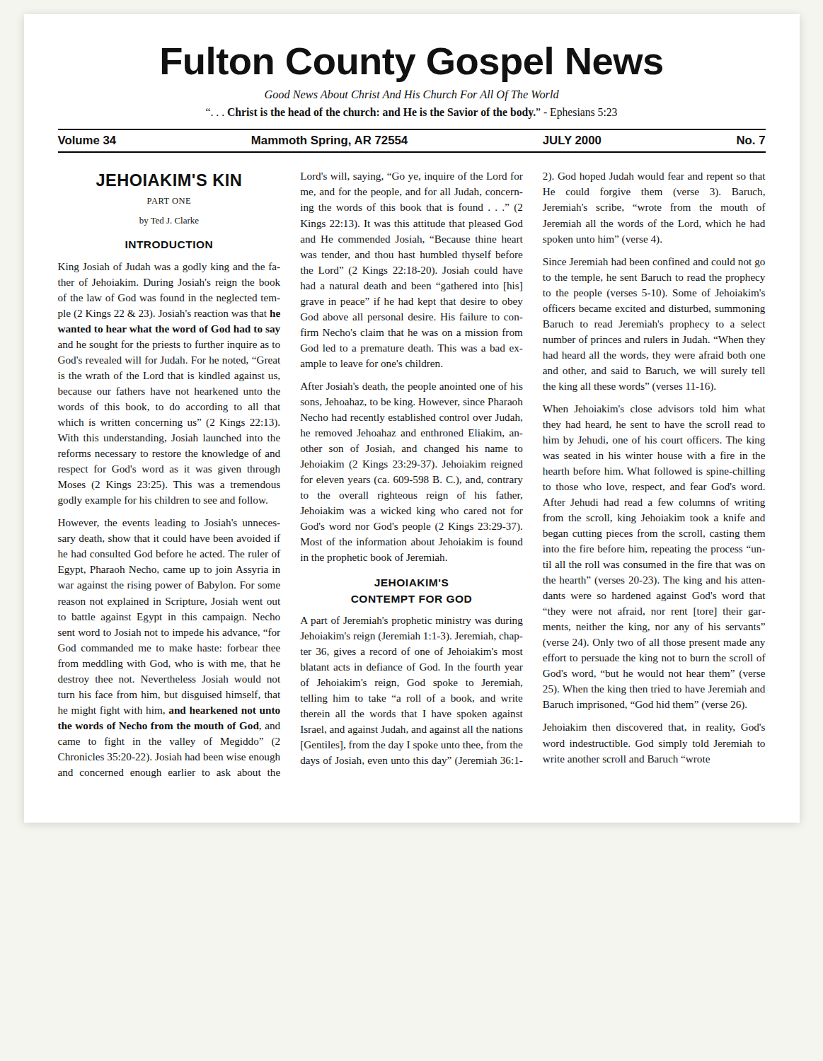Fulton County Gospel News
Good News About Christ And His Church For All Of The World
“. . . Christ is the head of the church: and He is the Savior of the body.” - Ephesians 5:23
Volume 34 Mammoth Spring, AR 72554 JULY 2000 No. 7
JEHOIAKIM'S KIN
PART ONE
by Ted J. Clarke
INTRODUCTION
King Josiah of Judah was a godly king and the father of Jehoiakim. During Josiah's reign the book of the law of God was found in the neglected temple (2 Kings 22 & 23). Josiah's reaction was that he wanted to hear what the word of God had to say and he sought for the priests to further inquire as to God's revealed will for Judah. For he noted, “Great is the wrath of the Lord that is kindled against us, because our fathers have not hearkened unto the words of this book, to do according to all that which is written concerning us” (2 Kings 22:13). With this understanding, Josiah launched into the reforms necessary to restore the knowledge of and respect for God's word as it was given through Moses (2 Kings 23:25). This was a tremendous godly example for his children to see and follow.
However, the events leading to Josiah's unnecessary death, show that it could have been avoided if he had consulted God before he acted. The ruler of Egypt, Pharaoh Necho, came up to join Assyria in war against the rising power of Babylon. For some reason not explained in Scripture, Josiah went out to battle against Egypt in this campaign. Necho sent word to Josiah not to impede his advance, “for God commanded me to make haste: forbear thee from meddling with God, who is with me, that he destroy thee not. Nevertheless Josiah would not turn his face from him, but disguised himself, that he might fight with him, and hearkened not unto the words of Necho from the mouth of God, and came to fight in the valley of Megiddo” (2 Chronicles 35:20-22). Josiah had been wise enough and concerned enough earlier to ask about the Lord's will, saying, “Go ye, inquire of the Lord for me, and for the people, and for all Judah, concerning the words of this book that is found . . .” (2 Kings 22:13). It was this attitude that pleased God and He commended Josiah, “Because thine heart was tender, and thou hast humbled thyself before the Lord” (2 Kings 22:18-20). Josiah could have had a natural death and been “gathered into [his] grave in peace” if he had kept that desire to obey God above all personal desire. His failure to confirm Necho's claim that he was on a mission from God led to a premature death. This was a bad example to leave for one's children.
After Josiah's death, the people anointed one of his sons, Jehoahaz, to be king. However, since Pharaoh Necho had recently established control over Judah, he removed Jehoahaz and enthroned Eliakim, another son of Josiah, and changed his name to Jehoiakim (2 Kings 23:29-37). Jehoiakim reigned for eleven years (ca. 609-598 B. C.), and, contrary to the overall righteous reign of his father, Jehoiakim was a wicked king who cared not for God's word nor God's people (2 Kings 23:29-37). Most of the information about Jehoiakim is found in the prophetic book of Jeremiah.
JEHOIAKIM'S
CONTEMPT FOR GOD
A part of Jeremiah's prophetic ministry was during Jehoiakim's reign (Jeremiah 1:1-3). Jeremiah, chapter 36, gives a record of one of Jehoiakim's most blatant acts in defiance of God. In the fourth year of Jehoiakim's reign, God spoke to Jeremiah, telling him to take “a roll of a book, and write therein all the words that I have spoken against Israel, and against Judah, and against all the nations [Gentiles], from the day I spoke unto thee, from the days of Josiah, even unto this day” (Jeremiah 36:1-2). God hoped Judah would fear and repent so that He could forgive them (verse 3). Baruch, Jeremiah's scribe, “wrote from the mouth of Jeremiah all the words of the Lord, which he had spoken unto him” (verse 4).
Since Jeremiah had been confined and could not go to the temple, he sent Baruch to read the prophecy to the people (verses 5-10). Some of Jehoiakim's officers became excited and disturbed, summoning Baruch to read Jeremiah's prophecy to a select number of princes and rulers in Judah. “When they had heard all the words, they were afraid both one and other, and said to Baruch, we will surely tell the king all these words” (verses 11-16).
When Jehoiakim's close advisors told him what they had heard, he sent to have the scroll read to him by Jehudi, one of his court officers. The king was seated in his winter house with a fire in the hearth before him. What followed is spine-chilling to those who love, respect, and fear God's word. After Jehudi had read a few columns of writing from the scroll, king Jehoiakim took a knife and began cutting pieces from the scroll, casting them into the fire before him, repeating the process “until all the roll was consumed in the fire that was on the hearth” (verses 20-23). The king and his attendants were so hardened against God's word that “they were not afraid, nor rent [tore] their garments, neither the king, nor any of his servants” (verse 24). Only two of all those present made any effort to persuade the king not to burn the scroll of God's word, “but he would not hear them” (verse 25). When the king then tried to have Jeremiah and Baruch imprisoned, “God hid them” (verse 26).
Jehoiakim then discovered that, in reality, God's word indestructible. God simply told Jeremiah to write another scroll and Baruch “wrote